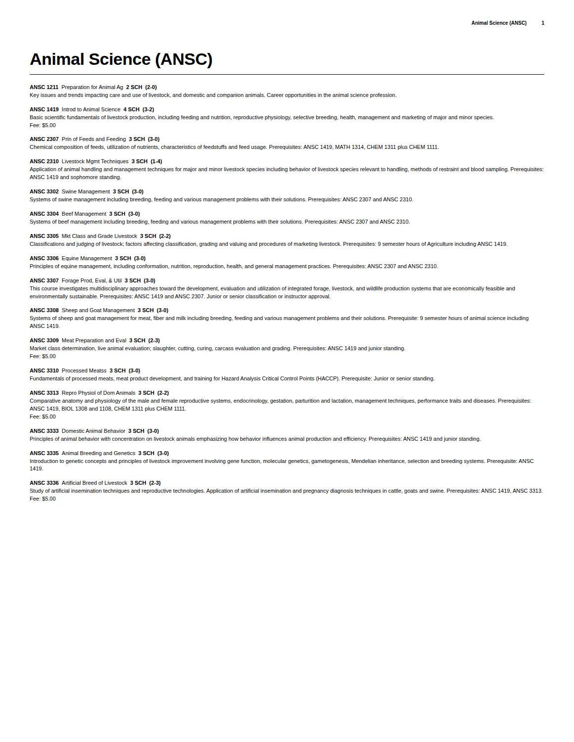Animal Science (ANSC) 1
Animal Science (ANSC)
ANSC 1211 Preparation for Animal Ag 2 SCH (2-0)
Key issues and trends impacting care and use of livestock, and domestic and companion animals. Career opportunities in the animal science profession.
ANSC 1419 Introd to Animal Science 4 SCH (3-2)
Basic scientific fundamentals of livestock production, including feeding and nutrition, reproductive physiology, selective breeding, health, management and marketing of major and minor species.
Fee: $5.00
ANSC 2307 Prin of Feeds and Feeding 3 SCH (3-0)
Chemical composition of feeds, utilization of nutrients, characteristics of feedstuffs and feed usage. Prerequisites: ANSC 1419, MATH 1314, CHEM 1311 plus CHEM 1111.
ANSC 2310 Livestock Mgmt Techniques 3 SCH (1-4)
Application of animal handling and management techniques for major and minor livestock species including behavior of livestock species relevant to handling, methods of restraint and blood sampling. Prerequisites: ANSC 1419 and sophomore standing.
ANSC 3302 Swine Management 3 SCH (3-0)
Systems of swine management including breeding, feeding and various management problems with their solutions. Prerequisites: ANSC 2307 and ANSC 2310.
ANSC 3304 Beef Management 3 SCH (3-0)
Systems of beef management including breeding, feeding and various management problems with their solutions. Prerequisites: ANSC 2307 and ANSC 2310.
ANSC 3305 Mkt Class and Grade Livestock 3 SCH (2-2)
Classifications and judging of livestock; factors affecting classification, grading and valuing and procedures of marketing livestock. Prerequisites: 9 semester hours of Agriculture including ANSC 1419.
ANSC 3306 Equine Management 3 SCH (3-0)
Principles of equine management, including conformation, nutrition, reproduction, health, and general management practices. Prerequisites: ANSC 2307 and ANSC 2310.
ANSC 3307 Forage Prod, Eval, & Util 3 SCH (3-0)
This course investigates multidisciplinary approaches toward the development, evaluation and utilization of integrated forage, livestock, and wildlife production systems that are economically feasible and environmentally sustainable. Prerequisites: ANSC 1419 and ANSC 2307. Junior or senior classification or instructor approval.
ANSC 3308 Sheep and Goat Management 3 SCH (3-0)
Systems of sheep and goat management for meat, fiber and milk including breeding, feeding and various management problems and their solutions. Prerequisite: 9 semester hours of animal science including ANSC 1419.
ANSC 3309 Meat Preparation and Eval 3 SCH (2-3)
Market class determination, live animal evaluation; slaughter, cutting, curing, carcass evaluation and grading. Prerequisites: ANSC 1419 and junior standing.
Fee: $5.00
ANSC 3310 Processed Meatss 3 SCH (3-0)
Fundamentals of processed meats, meat product development, and training for Hazard Analysis Critical Control Points (HACCP). Prerequisite: Junior or senior standing.
ANSC 3313 Repro Physiol of Dom Animals 3 SCH (2-2)
Comparative anatomy and physiology of the male and female reproductive systems, endocrinology, gestation, parturition and lactation, management techniques, performance traits and diseases. Prerequisites: ANSC 1419, BIOL 1308 and 1108, CHEM 1311 plus CHEM 1111.
Fee: $5.00
ANSC 3333 Domestic Animal Behavior 3 SCH (3-0)
Principles of animal behavior with concentration on livestock animals emphasizing how behavior influences animal production and efficiency. Prerequisites: ANSC 1419 and junior standing.
ANSC 3335 Animal Breeding and Genetics 3 SCH (3-0)
Introduction to genetic concepts and principles of livestock improvement involving gene function, molecular genetics, gametogenesis, Mendelian inheritance, selection and breeding systems. Prerequisite: ANSC 1419.
ANSC 3336 Artificial Breed of Livestock 3 SCH (2-3)
Study of artificial insemination techniques and reproductive technologies. Application of artificial insemination and pregnancy diagnosis techniques in cattle, goats and swine. Prerequisites: ANSC 1419, ANSC 3313.
Fee: $5.00